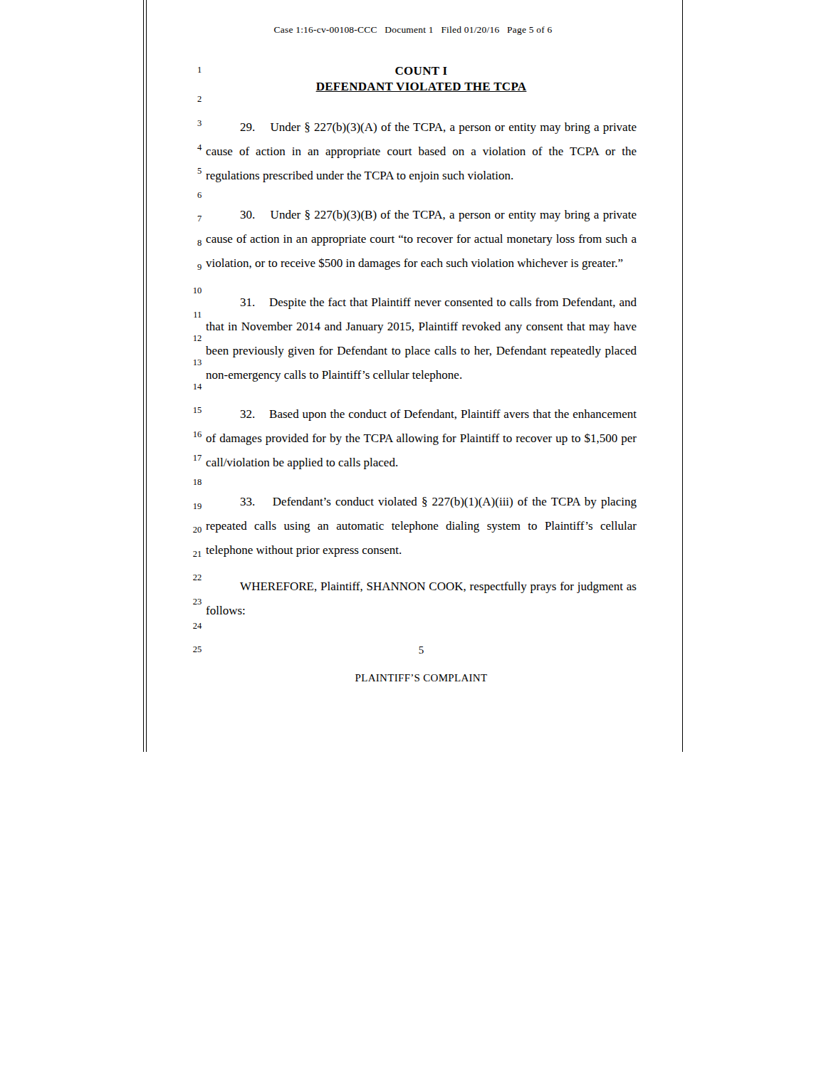Case 1:16-cv-00108-CCC Document 1 Filed 01/20/16 Page 5 of 6
1 2 3 4 5 6 7 8 9 10 11 12 13 14 15 16 17 18 19 20 21 22 23 24 25
COUNT I
DEFENDANT VIOLATED THE TCPA
29. Under § 227(b)(3)(A) of the TCPA, a person or entity may bring a private cause of action in an appropriate court based on a violation of the TCPA or the regulations prescribed under the TCPA to enjoin such violation.
30. Under § 227(b)(3)(B) of the TCPA, a person or entity may bring a private cause of action in an appropriate court “to recover for actual monetary loss from such a violation, or to receive $500 in damages for each such violation whichever is greater.”
31. Despite the fact that Plaintiff never consented to calls from Defendant, and that in November 2014 and January 2015, Plaintiff revoked any consent that may have been previously given for Defendant to place calls to her, Defendant repeatedly placed non-emergency calls to Plaintiff’s cellular telephone.
32. Based upon the conduct of Defendant, Plaintiff avers that the enhancement of damages provided for by the TCPA allowing for Plaintiff to recover up to $1,500 per call/violation be applied to calls placed.
33. Defendant’s conduct violated § 227(b)(1)(A)(iii) of the TCPA by placing repeated calls using an automatic telephone dialing system to Plaintiff’s cellular telephone without prior express consent.
WHEREFORE, Plaintiff, SHANNON COOK, respectfully prays for judgment as follows:
5
PLAINTIFF’S COMPLAINT